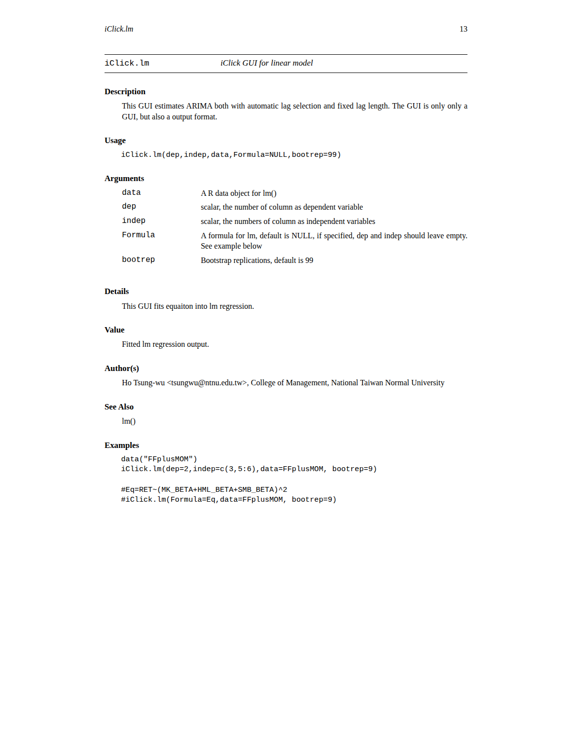iClick.lm 13
iClick.lm iClick GUI for linear model
Description
This GUI estimates ARIMA both with automatic lag selection and fixed lag length. The GUI is only only a GUI, but also a output format.
Usage
iClick.lm(dep,indep,data,Formula=NULL,bootrep=99)
Arguments
data
A R data object for lm()
dep
scalar, the number of column as dependent variable
indep
scalar, the numbers of column as independent variables
Formula
A formula for lm, default is NULL, if specified, dep and indep should leave empty. See example below
bootrep
Bootstrap replications, default is 99
Details
This GUI fits equaiton into lm regression.
Value
Fitted lm regression output.
Author(s)
Ho Tsung-wu <tsungwu@ntnu.edu.tw>, College of Management, National Taiwan Normal University
See Also
lm()
Examples
data("FFplusMOM")
iClick.lm(dep=2,indep=c(3,5:6),data=FFplusMOM, bootrep=9)

#Eq=RET~(MK_BETA+HML_BETA+SMB_BETA)^2
#iClick.lm(Formula=Eq,data=FFplusMOM, bootrep=9)